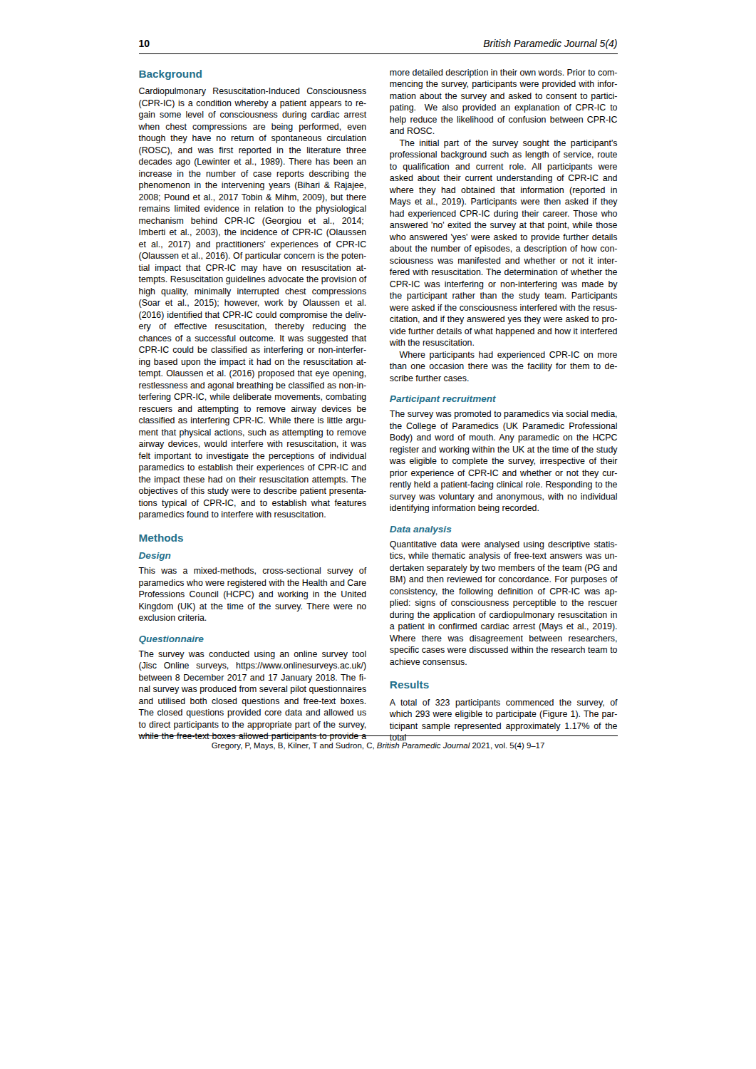10 British Paramedic Journal 5(4)
Background
Cardiopulmonary Resuscitation-Induced Consciousness (CPR-IC) is a condition whereby a patient appears to regain some level of consciousness during cardiac arrest when chest compressions are being performed, even though they have no return of spontaneous circulation (ROSC), and was first reported in the literature three decades ago (Lewinter et al., 1989). There has been an increase in the number of case reports describing the phenomenon in the intervening years (Bihari & Rajajee, 2008; Pound et al., 2017 Tobin & Mihm, 2009), but there remains limited evidence in relation to the physiological mechanism behind CPR-IC (Georgiou et al., 2014; Imberti et al., 2003), the incidence of CPR-IC (Olaussen et al., 2017) and practitioners' experiences of CPR-IC (Olaussen et al., 2016). Of particular concern is the potential impact that CPR-IC may have on resuscitation attempts. Resuscitation guidelines advocate the provision of high quality, minimally interrupted chest compressions (Soar et al., 2015); however, work by Olaussen et al. (2016) identified that CPR-IC could compromise the delivery of effective resuscitation, thereby reducing the chances of a successful outcome. It was suggested that CPR-IC could be classified as interfering or non-interfering based upon the impact it had on the resuscitation attempt. Olaussen et al. (2016) proposed that eye opening, restlessness and agonal breathing be classified as non-interfering CPR-IC, while deliberate movements, combating rescuers and attempting to remove airway devices be classified as interfering CPR-IC. While there is little argument that physical actions, such as attempting to remove airway devices, would interfere with resuscitation, it was felt important to investigate the perceptions of individual paramedics to establish their experiences of CPR-IC and the impact these had on their resuscitation attempts. The objectives of this study were to describe patient presentations typical of CPR-IC, and to establish what features paramedics found to interfere with resuscitation.
Methods
Design
This was a mixed-methods, cross-sectional survey of paramedics who were registered with the Health and Care Professions Council (HCPC) and working in the United Kingdom (UK) at the time of the survey. There were no exclusion criteria.
Questionnaire
The survey was conducted using an online survey tool (Jisc Online surveys, https://www.onlinesurveys.ac.uk/) between 8 December 2017 and 17 January 2018. The final survey was produced from several pilot questionnaires and utilised both closed questions and free-text boxes. The closed questions provided core data and allowed us to direct participants to the appropriate part of the survey, while the free-text boxes allowed participants to provide a more detailed description in their own words. Prior to commencing the survey, participants were provided with information about the survey and asked to consent to participating. We also provided an explanation of CPR-IC to help reduce the likelihood of confusion between CPR-IC and ROSC.
The initial part of the survey sought the participant's professional background such as length of service, route to qualification and current role. All participants were asked about their current understanding of CPR-IC and where they had obtained that information (reported in Mays et al., 2019). Participants were then asked if they had experienced CPR-IC during their career. Those who answered 'no' exited the survey at that point, while those who answered 'yes' were asked to provide further details about the number of episodes, a description of how consciousness was manifested and whether or not it interfered with resuscitation. The determination of whether the CPR-IC was interfering or non-interfering was made by the participant rather than the study team. Participants were asked if the consciousness interfered with the resuscitation, and if they answered yes they were asked to provide further details of what happened and how it interfered with the resuscitation.
Where participants had experienced CPR-IC on more than one occasion there was the facility for them to describe further cases.
Participant recruitment
The survey was promoted to paramedics via social media, the College of Paramedics (UK Paramedic Professional Body) and word of mouth. Any paramedic on the HCPC register and working within the UK at the time of the study was eligible to complete the survey, irrespective of their prior experience of CPR-IC and whether or not they currently held a patient-facing clinical role. Responding to the survey was voluntary and anonymous, with no individual identifying information being recorded.
Data analysis
Quantitative data were analysed using descriptive statistics, while thematic analysis of free-text answers was undertaken separately by two members of the team (PG and BM) and then reviewed for concordance. For purposes of consistency, the following definition of CPR-IC was applied: signs of consciousness perceptible to the rescuer during the application of cardiopulmonary resuscitation in a patient in confirmed cardiac arrest (Mays et al., 2019). Where there was disagreement between researchers, specific cases were discussed within the research team to achieve consensus.
Results
A total of 323 participants commenced the survey, of which 293 were eligible to participate (Figure 1). The participant sample represented approximately 1.17% of the total
Gregory, P, Mays, B, Kilner, T and Sudron, C, British Paramedic Journal 2021, vol. 5(4) 9–17